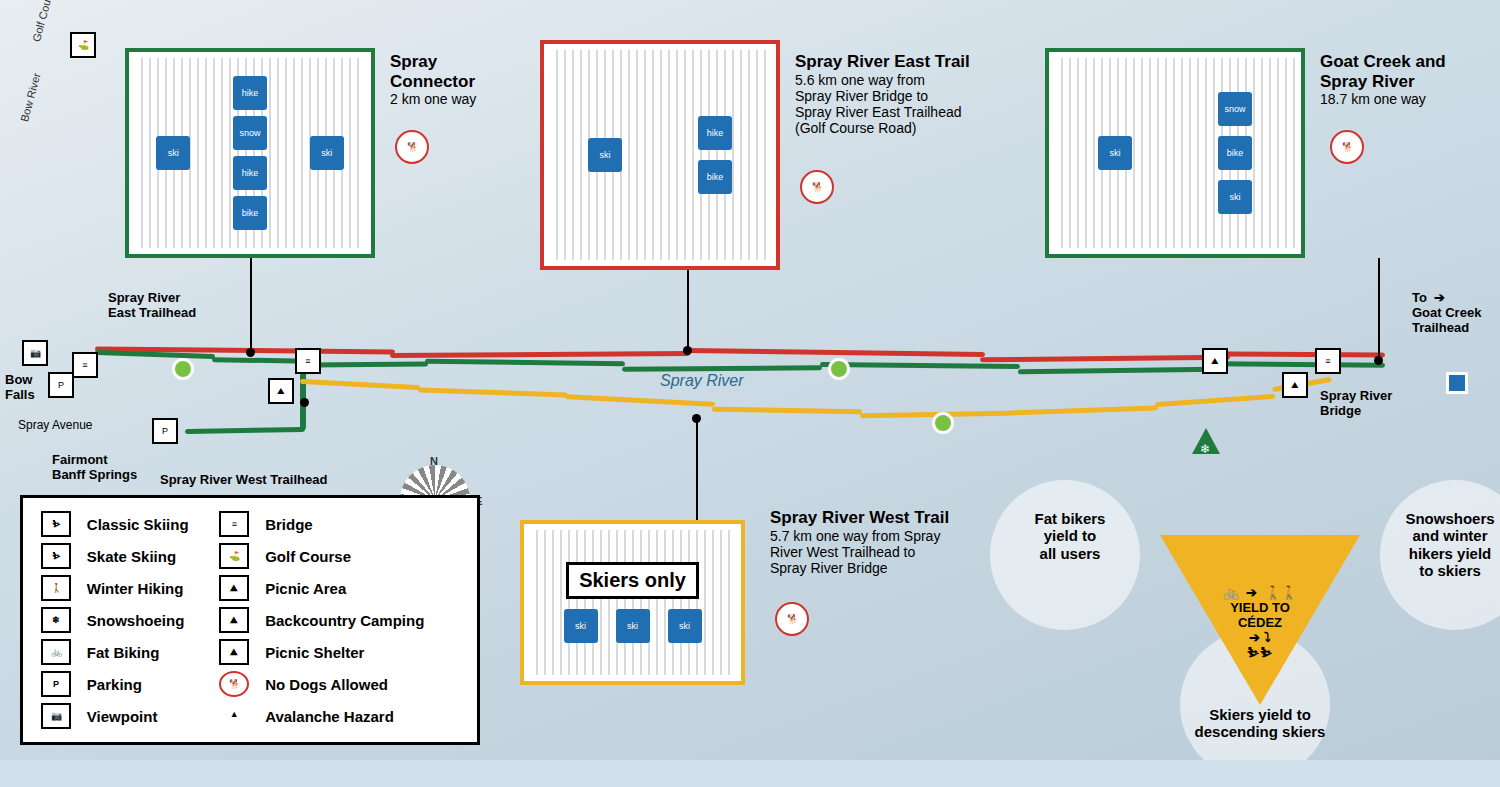ski
hike
snow
hike
bike
ski
Spray
Connector
2 km one way
🐕
ski
hike
bike
Spray River East Trail
5.6 km one way from
Spray River Bridge to
Spray River East Trailhead
(Golf Course Road)
🐕
ski
snow
bike
ski
Goat Creek and
Spray River
18.7 km one way
🐕
Skiers only
ski
ski
ski
Spray River West Trail
5.7 km one way from Spray
River West Trailhead to
Spray River Bridge
🐕
⛳
📷
P
≡
Bow
Falls
≡
≡
⛰
⛰
⛰
P
❄
Spray River
East Trailhead
Spray River West Trailhead
Spray River
Bridge
To ➔
Goat Creek
Trailhead
Fairmont
Banff Springs
Spray Avenue
Spray River
Golf Course Drive (road closed in winter)
Bow River
N
E
S
W
| ⛷ | Classic Skiing | ≡ | Bridge |
| ⛷ | Skate Skiing | ⛳ | Golf Course |
| 🚶 | Winter Hiking | ⛰ | Picnic Area |
| ❄ | Snowshoeing | ⛰ | Backcountry Camping |
| 🚲 | Fat Biking | ⛰ | Picnic Shelter |
| P | Parking | 🐕 | No Dogs Allowed |
| 📷 | Viewpoint | ▲ | Avalanche Hazard |
🚲 ➔ 🚶🚶
YIELD TO
CÉDEZ
➔ ⤵
⛷⛷
Fat bikers
yield to
all users
Snowshoers
and winter
hikers yield
to skiers
Skiers yield to
descending skiers